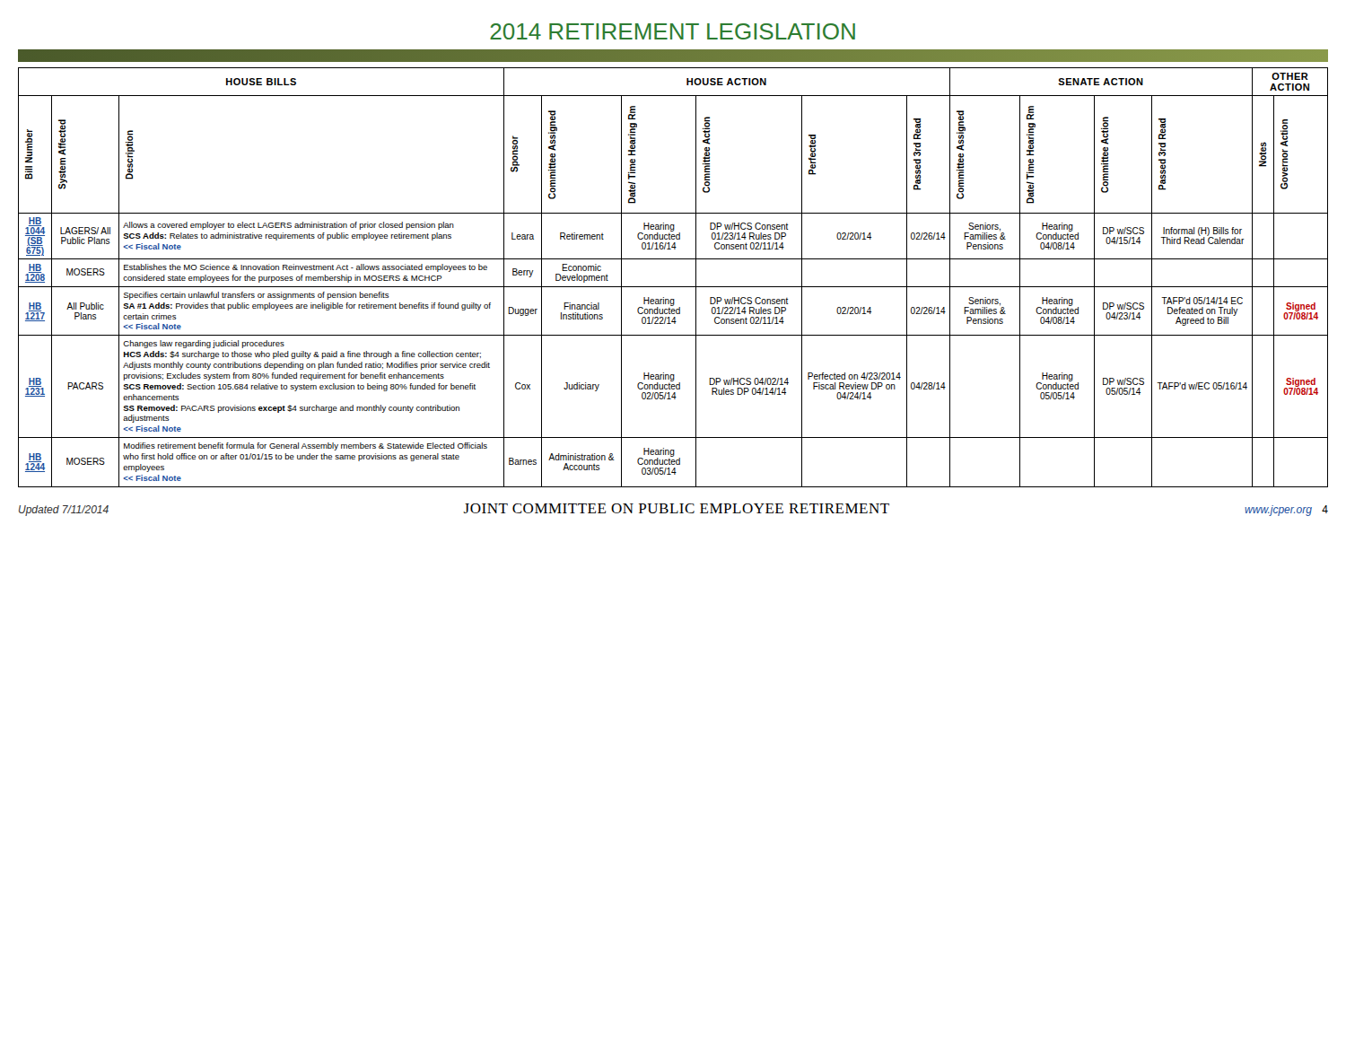2014 RETIREMENT LEGISLATION
| HOUSE BILLS | HOUSE ACTION | SENATE ACTION | OTHER ACTION |
| --- | --- | --- | --- |
| Bill Number | System Affected | Description | Sponsor | Committee Assigned | Date/ Time Hearing Rm | Committee Action | Perfected | Passed 3rd Read | Committee Assigned | Date/ Time Hearing Rm | Committee Action | Passed 3rd Read | Notes | Governor Action |
| HB 1044 (SB 675) | LAGERS/ All Public Plans | Allows a covered employer to elect LAGERS administration of prior closed pension plan SCS Adds: Relates to administrative requirements of public employee retirement plans << Fiscal Note | Leara | Retirement | Hearing Conducted 01/16/14 | DP w/HCS Consent 01/23/14 Rules DP Consent 02/11/14 | 02/20/14 | 02/26/14 | Seniors, Families & Pensions | Hearing Conducted 04/08/14 | DP w/SCS 04/15/14 | Informal (H) Bills for Third Read Calendar | | |
| HB 1208 | MOSERS | Establishes the MO Science & Innovation Reinvestment Act - allows associated employees to be considered state employees for the purposes of membership in MOSERS & MCHCP | Berry | Economic Development | | | | | | | | | | |
| HB 1217 | All Public Plans | Specifies certain unlawful transfers or assignments of pension benefits SA #1 Adds: Provides that public employees are ineligible for retirement benefits if found guilty of certain crimes << Fiscal Note | Dugger | Financial Institutions | Hearing Conducted 01/22/14 | DP w/HCS Consent 01/22/14 Rules DP Consent 02/11/14 | 02/20/14 | 02/26/14 | Seniors, Families & Pensions | Hearing Conducted 04/08/14 | DP w/SCS 04/23/14 | TAFP'd 05/14/14 EC Defeated on Truly Agreed to Bill | | Signed 07/08/14 |
| HB 1231 | PACARS | Changes law regarding judicial procedures HCS Adds: $4 surcharge to those who pled guilty & paid a fine through a fine collection center; Adjusts monthly county contributions depending on plan funded ratio; Modifies prior service credit provisions; Excludes system from 80% funded requirement for benefit enhancements SCS Removed: Section 105.684 relative to system exclusion to being 80% funded for benefit enhancements SS Removed: PACARS provisions except $4 surcharge and monthly county contribution adjustments << Fiscal Note | Cox | Judiciary | Hearing Conducted 02/05/14 | DP w/HCS 04/02/14 Rules DP 04/14/14 | Perfected on 4/23/2014 Fiscal Review DP on 04/24/14 | 04/28/14 | | Hearing Conducted 05/05/14 | DP w/SCS 05/05/14 | TAFP'd w/EC 05/16/14 | | Signed 07/08/14 |
| HB 1244 | MOSERS | Modifies retirement benefit formula for General Assembly members & Statewide Elected Officials who first hold office on or after 01/01/15 to be under the same provisions as general state employees << Fiscal Note | Barnes | Administration & Accounts | Hearing Conducted 03/05/14 | | | | | | | | | |
Updated 7/11/2014
JOINT COMMITTEE ON PUBLIC EMPLOYEE RETIREMENT
www.jcper.org 4